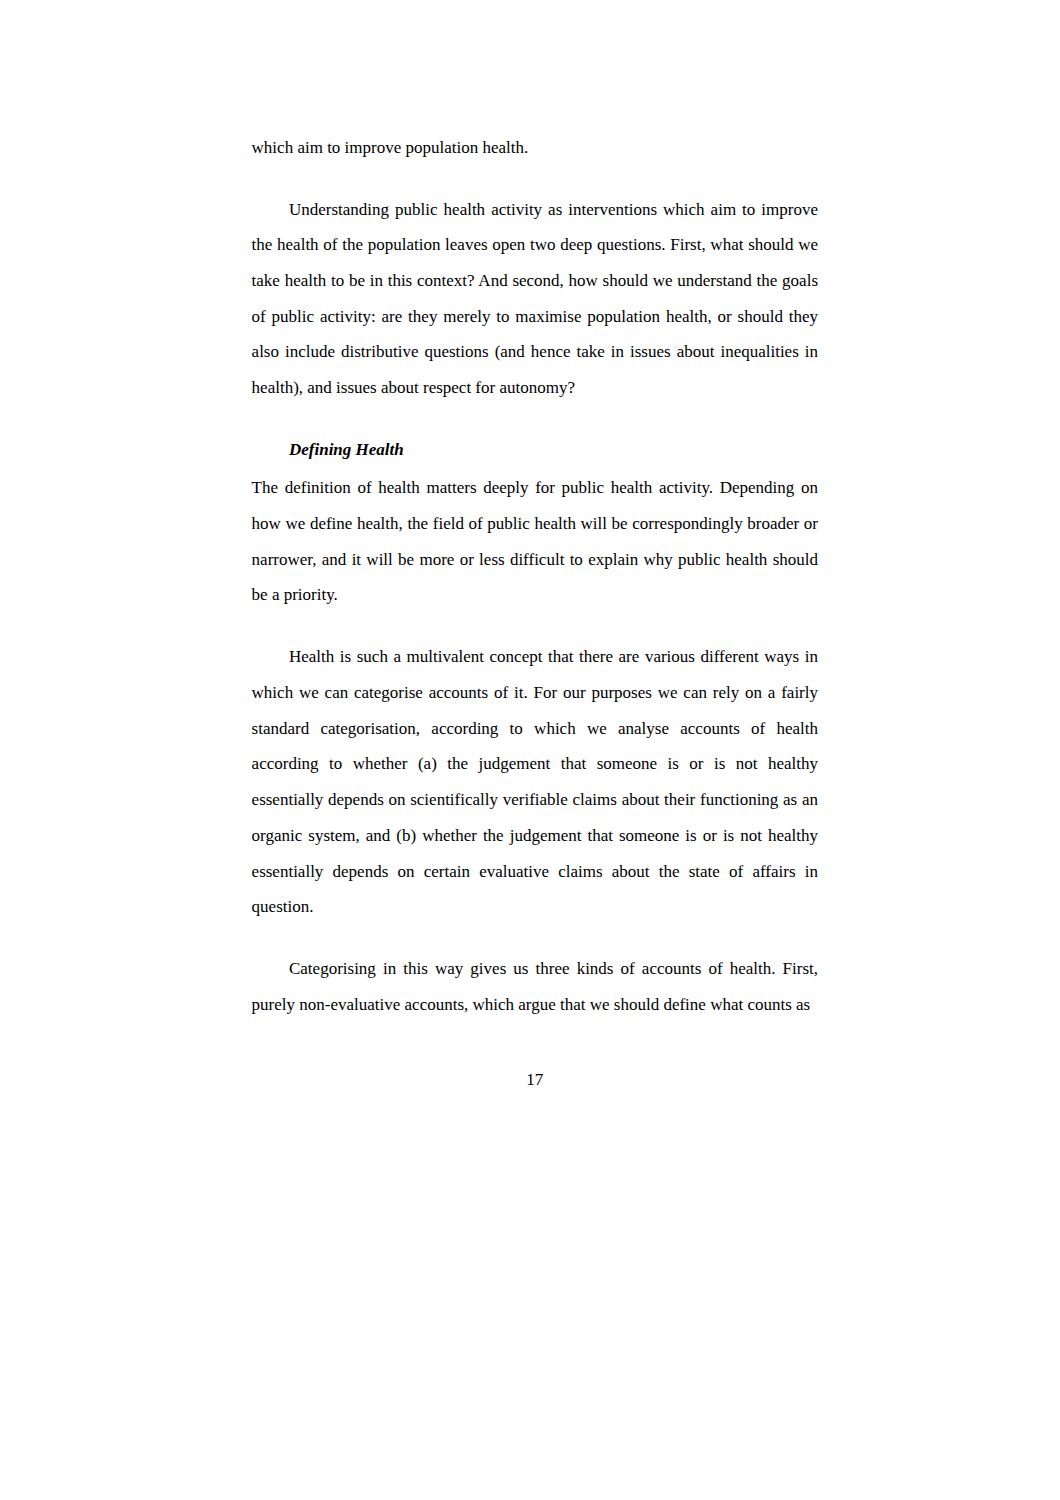which aim to improve population health.
Understanding public health activity as interventions which aim to improve the health of the population leaves open two deep questions. First, what should we take health to be in this context? And second, how should we understand the goals of public activity: are they merely to maximise population health, or should they also include distributive questions (and hence take in issues about inequalities in health), and issues about respect for autonomy?
Defining Health
The definition of health matters deeply for public health activity. Depending on how we define health, the field of public health will be correspondingly broader or narrower, and it will be more or less difficult to explain why public health should be a priority.
Health is such a multivalent concept that there are various different ways in which we can categorise accounts of it. For our purposes we can rely on a fairly standard categorisation, according to which we analyse accounts of health according to whether (a) the judgement that someone is or is not healthy essentially depends on scientifically verifiable claims about their functioning as an organic system, and (b) whether the judgement that someone is or is not healthy essentially depends on certain evaluative claims about the state of affairs in question.
Categorising in this way gives us three kinds of accounts of health. First, purely non-evaluative accounts, which argue that we should define what counts as
17